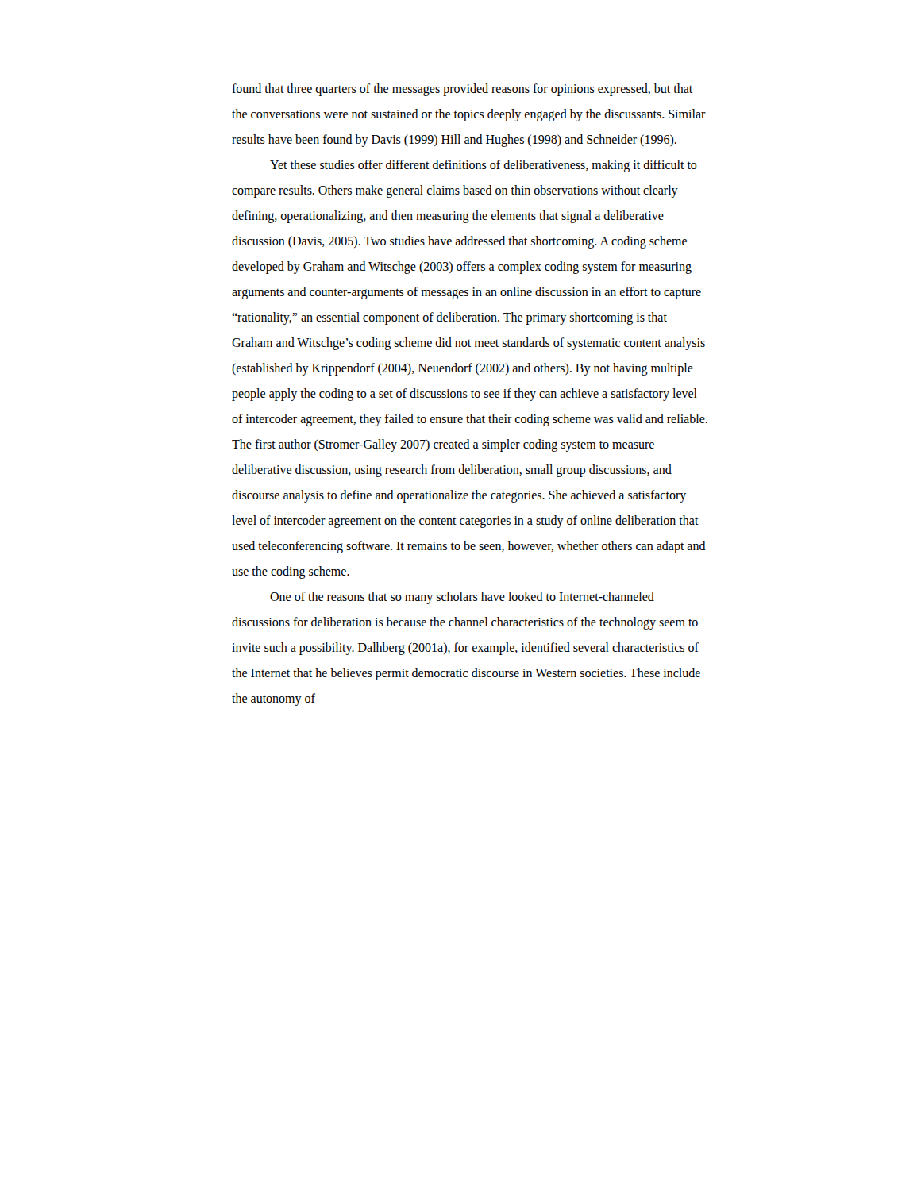found that three quarters of the messages provided reasons for opinions expressed, but that the conversations were not sustained or the topics deeply engaged by the discussants. Similar results have been found by Davis (1999) Hill and Hughes (1998) and Schneider (1996).
Yet these studies offer different definitions of deliberativeness, making it difficult to compare results. Others make general claims based on thin observations without clearly defining, operationalizing, and then measuring the elements that signal a deliberative discussion (Davis, 2005). Two studies have addressed that shortcoming. A coding scheme developed by Graham and Witschge (2003) offers a complex coding system for measuring arguments and counter-arguments of messages in an online discussion in an effort to capture “rationality,” an essential component of deliberation. The primary shortcoming is that Graham and Witschge’s coding scheme did not meet standards of systematic content analysis (established by Krippendorf (2004), Neuendorf (2002) and others). By not having multiple people apply the coding to a set of discussions to see if they can achieve a satisfactory level of intercoder agreement, they failed to ensure that their coding scheme was valid and reliable. The first author (Stromer-Galley 2007) created a simpler coding system to measure deliberative discussion, using research from deliberation, small group discussions, and discourse analysis to define and operationalize the categories. She achieved a satisfactory level of intercoder agreement on the content categories in a study of online deliberation that used teleconferencing software. It remains to be seen, however, whether others can adapt and use the coding scheme.
One of the reasons that so many scholars have looked to Internet-channeled discussions for deliberation is because the channel characteristics of the technology seem to invite such a possibility. Dalhberg (2001a), for example, identified several characteristics of the Internet that he believes permit democratic discourse in Western societies. These include the autonomy of